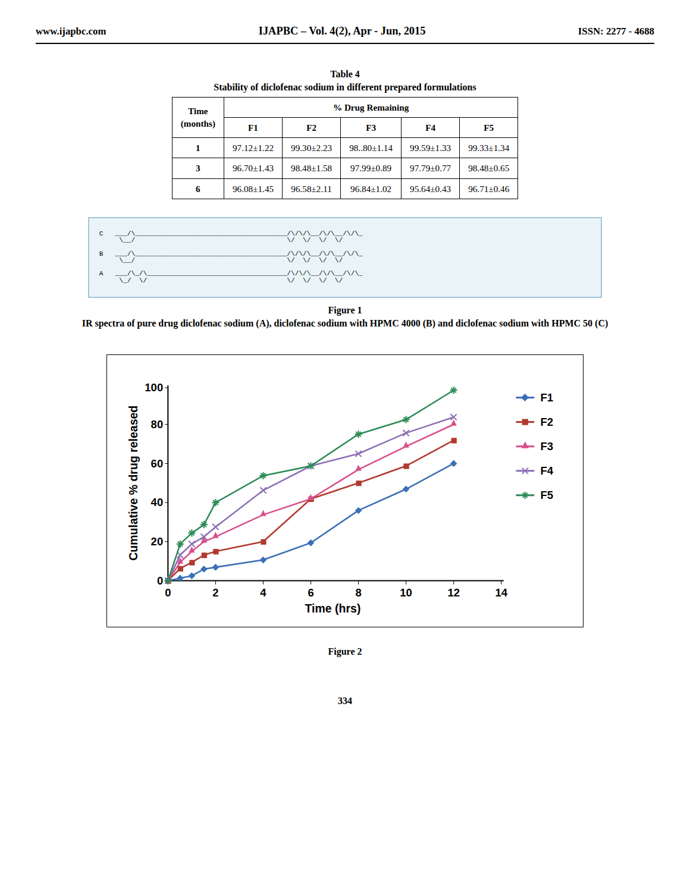www.ijapbc.com IJAPBC – Vol. 4(2), Apr - Jun, 2015 ISSN: 2277 - 4688
Table 4
Stability of diclofenac sodium in different prepared formulations
| Time (months) | % Drug Remaining |
| --- | --- |
| F1 | F2 | F3 | F4 | F5 |
| 1 | 97.12±1.22 | 99.30±2.23 | 98..80±1.14 | 99.59±1.33 | 99.33±1.34 |
| 3 | 96.70±1.43 | 98.48±1.58 | 97.99±0.89 | 97.79±0.77 | 98.48±0.65 |
| 6 | 96.08±1.45 | 96.58±2.11 | 96.84±1.02 | 95.64±0.43 | 96.71±0.46 |
C ___/\______________________________________/\/\/\__/\/\__/\/\_ \__/ \/ \/ \/ \/ B ___/\______________________________________/\/\/\__/\/\__/\/\_ \__/ \/ \/ \/ \/ A ___/\_/\___________________________________/\/\/\__/\/\__/\/\_ \_/ \/ \/ \/ \/ \/
Figure 1 IR spectra of pure drug diclofenac sodium (A), diclofenac sodium with HPMC 4000 (B) and diclofenac sodium with HPMC 50 (C)
0 20 40 60 80 100 0 2 4 6 8 10 12 14 Time (hrs) Cumulative % drug released F1 F2 F3 F4 F5
Figure 2
334